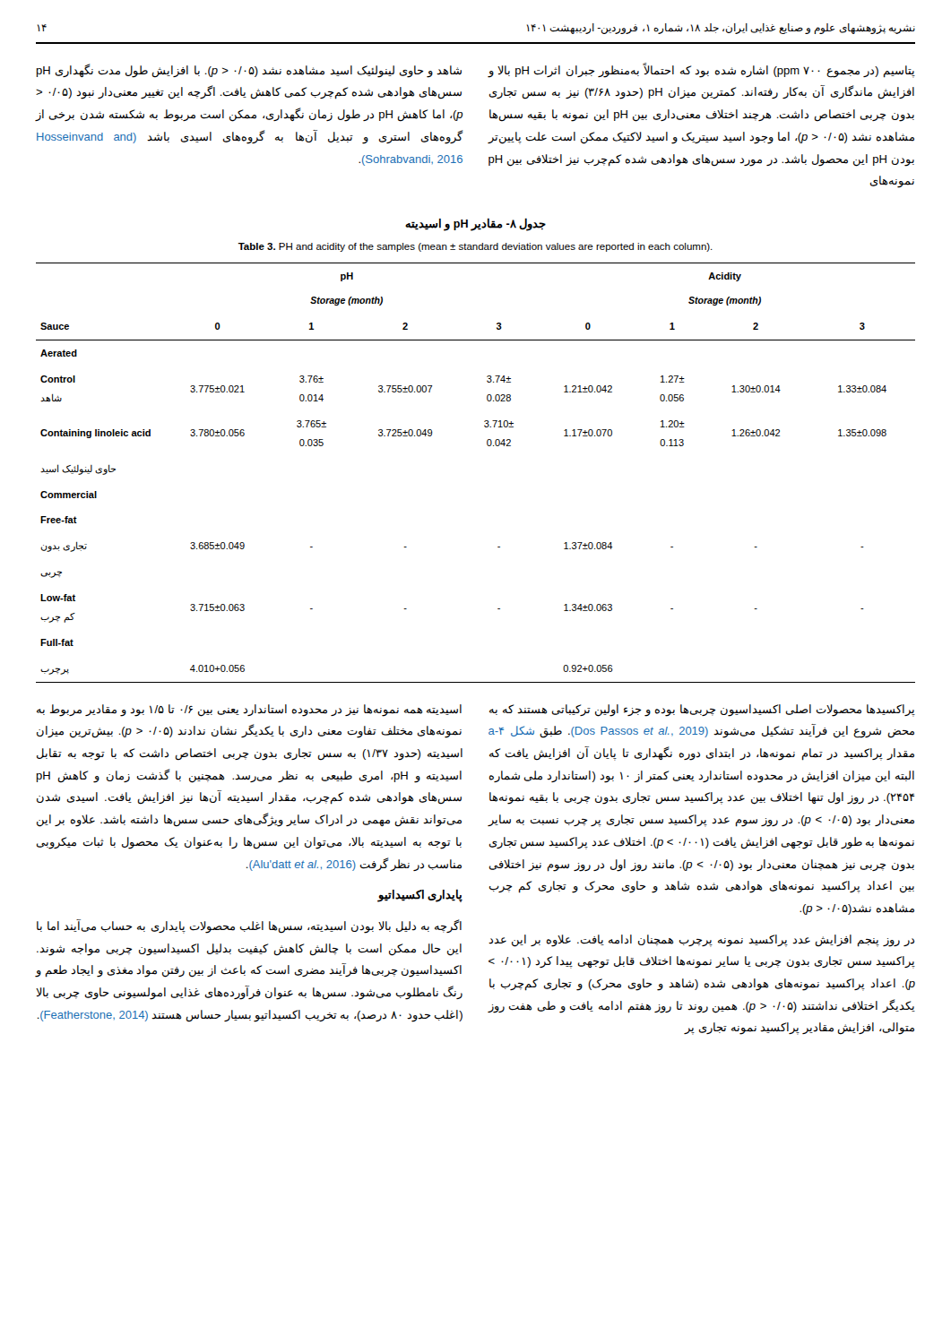نشریه پژوهشهای علوم و صنایع غذایی ایران، جلد ۱۸، شماره ۱، فروردین- اردیبهشت ۱۴۰۱
۱۴
پتاسیم (در مجموع ۷۰۰ ppm) اشاره شده بود که احتمالاً به‌منظور جبران اثرات pH بالا و افزایش ماندگاری آن به‌کار رفته‌اند. کمترین میزان pH (حدود ۳/۶۸) نیز به سس تجاری بدون چربی اختصاص داشت. هرچند اختلاف معنی‌داری بین pH این نمونه با بقیه سس‌ها مشاهده نشد (۰/۰۵ < p)، اما وجود اسید سیتریک و اسید لاکتیک ممکن است علت پایین‌تر بودن pH این محصول باشد. در مورد سس‌های هوادهی شده کم‌چرب نیز اختلافی بین pH نمونه‌های
شاهد و حاوی لینولئیک اسید مشاهده نشد (۰/۰۵ < p). با افزایش طول مدت نگهداری pH سس‌های هوادهی شده کم‌چرب کمی کاهش یافت. اگرچه این تغییر معنی‌دار نبود (۰/۰۵ < p)، اما کاهش pH در طول زمان نگهداری، ممکن است مربوط به شکسته شدن برخی از گروه‌های استری و تبدیل آن‌ها به گروه‌های اسیدی باشد (Hosseinvand and Sohrabvandi, 2016).
جدول ۸- مقادیر pH و اسیدیته
Table 3. PH and acidity of the samples (mean ± standard deviation values are reported in each column).
| Sauce | pH | Acidity |
| --- | --- | --- |
| Storage (month) | Storage (month) |
| 0 | 1 | 2 | 3 | 0 | 1 | 2 | 3 |
| Aerated | | | | | | | | |
| Control شاهد | 3.775±0.021 | 3.76± 0.014 | 3.755±0.007 | 3.74± 0.028 | 1.21±0.042 | 1.27± 0.056 | 1.30±0.014 | 1.33±0.084 |
| Containing linoleic acid | 3.780±0.056 | 3.765± 0.035 | 3.725±0.049 | 3.710± 0.042 | 1.17±0.070 | 1.20± 0.113 | 1.26±0.042 | 1.35±0.098 |
| حاوی لینولئیک اسید | | | | | | | | |
| Commercial | | | | | | | | |
| Free-fat | | | | | | | | |
| تجاری بدون | 3.685±0.049 | - | - | - | 1.37±0.084 | - | - | - |
| چربی | | | | | | | | |
| Low-fat کم چرب | 3.715±0.063 | - | - | - | 1.34±0.063 | - | - | - |
| Full-fat | | | | | | | | |
| پرچرب | 4.010+0.056 | | | | 0.92+0.056 | | | |
پراکسیدها محصولات اصلی اکسیداسیون چربی‌ها بوده و جزء اولین ترکیباتی هستند که به محض شروع این فرآیند تشکیل می‌شوند (Dos Passos et al., 2019). طبق شکل ۴-a مقدار پراکسید در تمام نمونه‌ها، در ابتدای دوره نگهداری تا پایان آن افزایش یافت که البته این میزان افزایش در محدوده استاندارد یعنی کمتر از ۱۰ بود (استاندارد ملی شماره ۲۴۵۴). در روز اول تنها اختلاف بین عدد پراکسید سس تجاری بدون چربی با بقیه نمونه‌ها معنی‌دار بود (۰/۰۵ > p). در روز سوم عدد پراکسید سس تجاری پر چرب نسبت به سایر نمونه‌ها به طور قابل توجهی افزایش یافت (۰/۰۰۱ > p). اختلاف عدد پراکسید سس تجاری بدون چربی نیز همچنان معنی‌دار بود (۰/۰۵ > p). مانند روز اول در روز سوم نیز اختلافی بین اعداد پراکسید نمونه‌های هوادهی شده شاهد و حاوی محرک و تجاری کم چرب مشاهده نشد(۰/۰۵ < p).
در روز پنجم افزایش عدد پراکسید نمونه پرچرب همچنان ادامه یافت. علاوه بر این عدد پراکسید سس تجاری بدون چربی یا سایر نمونه‌ها اختلاف قابل توجهی پیدا کرد (۰/۰۰۱ > p). اعداد پراکسید نمونه‌های هوادهی شده (شاهد و حاوی محرک) و تجاری کم‌چرب با یکدیگر اختلافی نداشتند (۰/۰۵ < p). همین روند تا روز هفتم ادامه یافت و طی هفت روز متوالی، افزایش مقادیر پراکسید نمونه تجاری پر
اسیدیته همه نمونه‌ها نیز در محدوده استاندارد یعنی بین ۰/۶ تا ۱/۵ بود و مقادیر مربوط به نمونه‌های مختلف تفاوت معنی داری با یکدیگر نشان ندادند (۰/۰۵ < p). بیش‌ترین میزان اسیدیته (حدود ۱/۳۷) به سس تجاری بدون چربی اختصاص داشت که با توجه به تقابل اسیدیته و pH، امری طبیعی به نظر می‌رسد. همچنین با گذشت زمان و کاهش pH سس‌های هوادهی شده کم‌چرب، مقدار اسیدیته آن‌ها نیز افزایش یافت. اسیدی شدن می‌تواند نقش مهمی در ادراک سایر ویژگی‌های حسی سس‌ها داشته باشد. علاوه بر این با توجه به اسیدیته بالا، می‌توان این سس‌ها را به‌عنوان یک محصول با ثبات میکروبی مناسب در نظر گرفت (Alu'datt et al., 2016).
پایداری اکسیداتیو
اگرچه به دلیل بالا بودن اسیدیته، سس‌ها اغلب محصولات پایداری به حساب می‌آیند اما با این حال ممکن است با چالش کاهش کیفیت بدلیل اکسیداسیون چربی مواجه شوند. اکسیداسیون چربی‌ها فرآیند مضری است که باعث از بین رفتن مواد مغذی و ایجاد طعم و رنگ نامطلوب می‌شود. سس‌ها به عنوان فرآورده‌های غذایی امولسیونی حاوی چربی بالا (اغلب حدود ۸۰ درصد)، به تخریب اکسیداتیو بسیار حساس هستند (Featherstone, 2014).